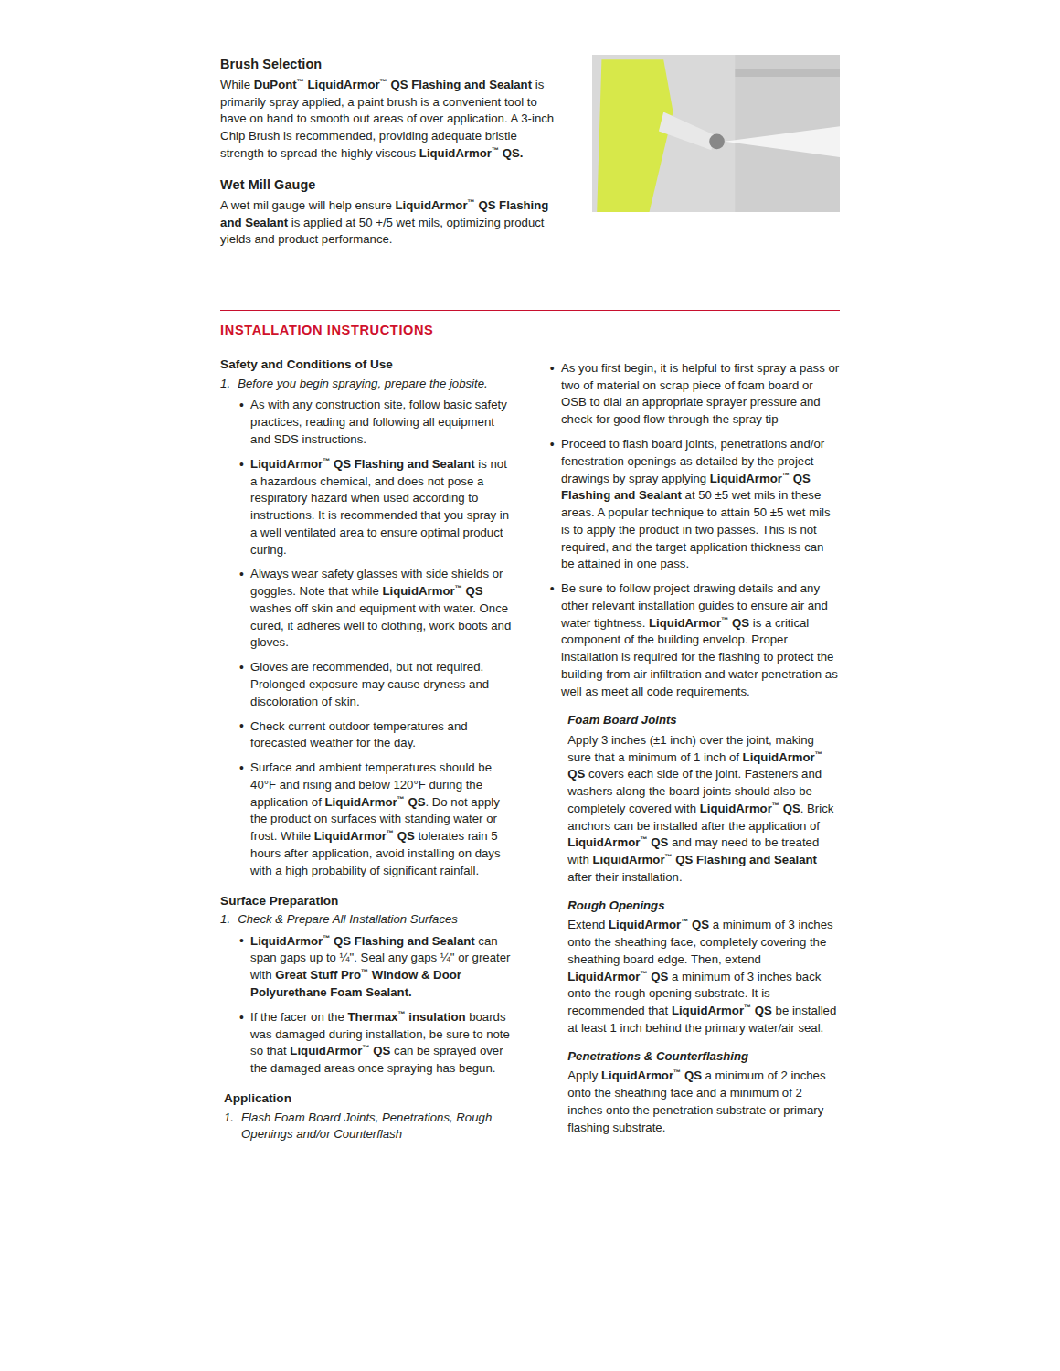Brush Selection
While DuPont™ LiquidArmor™ QS Flashing and Sealant is primarily spray applied, a paint brush is a convenient tool to have on hand to smooth out areas of over application. A 3-inch Chip Brush is recommended, providing adequate bristle strength to spread the highly viscous LiquidArmor™ QS.
Wet Mill Gauge
A wet mil gauge will help ensure LiquidArmor™ QS Flashing and Sealant is applied at 50 +/5 wet mils, optimizing product yields and product performance.
Installation Instructions
Safety and Conditions of Use
Before you begin spraying, prepare the jobsite.
As with any construction site, follow basic safety practices, reading and following all equipment and SDS instructions.
LiquidArmor™ QS Flashing and Sealant is not a hazardous chemical, and does not pose a respiratory hazard when used according to instructions. It is recommended that you spray in a well ventilated area to ensure optimal product curing.
Always wear safety glasses with side shields or goggles. Note that while LiquidArmor™ QS washes off skin and equipment with water. Once cured, it adheres well to clothing, work boots and gloves.
Gloves are recommended, but not required. Prolonged exposure may cause dryness and discoloration of skin.
Check current outdoor temperatures and forecasted weather for the day.
Surface and ambient temperatures should be 40°F and rising and below 120°F during the application of LiquidArmor™ QS. Do not apply the product on surfaces with standing water or frost. While LiquidArmor™ QS tolerates rain 5 hours after application, avoid installing on days with a high probability of significant rainfall.
Surface Preparation
Check & Prepare All Installation Surfaces
LiquidArmor™ QS Flashing and Sealant can span gaps up to ¼". Seal any gaps ¼" or greater with Great Stuff Pro™ Window & Door Polyurethane Foam Sealant.
If the facer on the Thermax™ insulation boards was damaged during installation, be sure to note so that LiquidArmor™ QS can be sprayed over the damaged areas once spraying has begun.
Application
Flash Foam Board Joints, Penetrations, Rough Openings and/or Counterflash
As you first begin, it is helpful to first spray a pass or two of material on scrap piece of foam board or OSB to dial an appropriate sprayer pressure and check for good flow through the spray tip
Proceed to flash board joints, penetrations and/or fenestration openings as detailed by the project drawings by spray applying LiquidArmor™ QS Flashing and Sealant at 50 ±5 wet mils in these areas. A popular technique to attain 50 ±5 wet mils is to apply the product in two passes. This is not required, and the target application thickness can be attained in one pass.
Be sure to follow project drawing details and any other relevant installation guides to ensure air and water tightness. LiquidArmor™ QS is a critical component of the building envelop. Proper installation is required for the flashing to protect the building from air infiltration and water penetration as well as meet all code requirements.
Foam Board Joints
Apply 3 inches (±1 inch) over the joint, making sure that a minimum of 1 inch of LiquidArmor™ QS covers each side of the joint. Fasteners and washers along the board joints should also be completely covered with LiquidArmor™ QS. Brick anchors can be installed after the application of LiquidArmor™ QS and may need to be treated with LiquidArmor™ QS Flashing and Sealant after their installation.
Rough Openings
Extend LiquidArmor™ QS a minimum of 3 inches onto the sheathing face, completely covering the sheathing board edge. Then, extend LiquidArmor™ QS a minimum of 3 inches back onto the rough opening substrate. It is recommended that LiquidArmor™ QS be installed at least 1 inch behind the primary water/air seal.
Penetrations & Counterflashing
Apply LiquidArmor™ QS a minimum of 2 inches onto the sheathing face and a minimum of 2 inches onto the penetration substrate or primary flashing substrate.